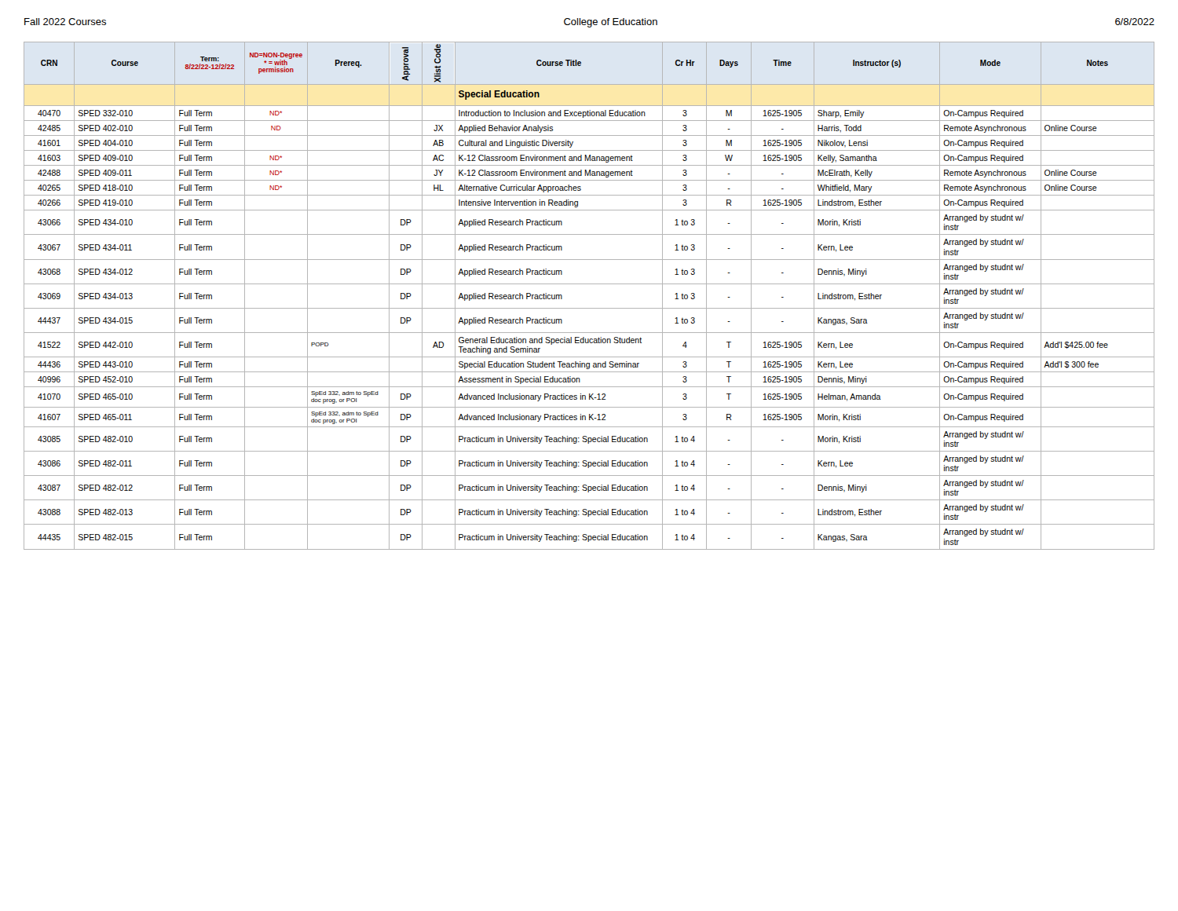Fall 2022 Courses
College of Education
6/8/2022
| CRN | Course | Term: 8/22/22-12/2/22 | ND=NON-Degree * = with permission | Prereq. | Approval | Xlist Code | Course Title | Cr Hr | Days | Time | Instructor (s) | Mode | Notes |
| --- | --- | --- | --- | --- | --- | --- | --- | --- | --- | --- | --- | --- | --- |
| | | | | | | | Special Education | | | | | | |
| 40470 | SPED 332-010 | Full Term | ND* | | | | Introduction to Inclusion and Exceptional Education | 3 | M | 1625-1905 | Sharp, Emily | On-Campus Required | |
| 42485 | SPED 402-010 | Full Term | ND | | | JX | Applied Behavior Analysis | 3 | - | - | Harris, Todd | Remote Asynchronous | Online Course |
| 41601 | SPED 404-010 | Full Term | | | | AB | Cultural and Linguistic Diversity | 3 | M | 1625-1905 | Nikolov, Lensi | On-Campus Required | |
| 41603 | SPED 409-010 | Full Term | ND* | | | AC | K-12 Classroom Environment and Management | 3 | W | 1625-1905 | Kelly, Samantha | On-Campus Required | |
| 42488 | SPED 409-011 | Full Term | ND* | | | JY | K-12 Classroom Environment and Management | 3 | - | - | McElrath, Kelly | Remote Asynchronous | Online Course |
| 40265 | SPED 418-010 | Full Term | ND* | | | HL | Alternative Curricular Approaches | 3 | - | - | Whitfield, Mary | Remote Asynchronous | Online Course |
| 40266 | SPED 419-010 | Full Term | | | | | Intensive Intervention in Reading | 3 | R | 1625-1905 | Lindstrom, Esther | On-Campus Required | |
| 43066 | SPED 434-010 | Full Term | | | DP | | Applied Research Practicum | 1 to 3 | - | - | Morin, Kristi | Arranged by studnt w/ instr | |
| 43067 | SPED 434-011 | Full Term | | | DP | | Applied Research Practicum | 1 to 3 | - | - | Kern, Lee | Arranged by studnt w/ instr | |
| 43068 | SPED 434-012 | Full Term | | | DP | | Applied Research Practicum | 1 to 3 | - | - | Dennis, Minyi | Arranged by studnt w/ instr | |
| 43069 | SPED 434-013 | Full Term | | | DP | | Applied Research Practicum | 1 to 3 | - | - | Lindstrom, Esther | Arranged by studnt w/ instr | |
| 44437 | SPED 434-015 | Full Term | | | DP | | Applied Research Practicum | 1 to 3 | - | - | Kangas, Sara | Arranged by studnt w/ instr | |
| 41522 | SPED 442-010 | Full Term | | POPD | | AD | General Education and Special Education Student Teaching and Seminar | 4 | T | 1625-1905 | Kern, Lee | On-Campus Required | Add'l $425.00 fee |
| 44436 | SPED 443-010 | Full Term | | | | | Special Education Student Teaching and Seminar | 3 | T | 1625-1905 | Kern, Lee | On-Campus Required | Add'l $ 300 fee |
| 40996 | SPED 452-010 | Full Term | | | | | Assessment in Special Education | 3 | T | 1625-1905 | Dennis, Minyi | On-Campus Required | |
| 41070 | SPED 465-010 | Full Term | | SpEd 332, adm to SpEd doc prog, or POI | DP | | Advanced Inclusionary Practices in K-12 | 3 | T | 1625-1905 | Helman, Amanda | On-Campus Required | |
| 41607 | SPED 465-011 | Full Term | | SpEd 332, adm to SpEd doc prog, or POI | DP | | Advanced Inclusionary Practices in K-12 | 3 | R | 1625-1905 | Morin, Kristi | On-Campus Required | |
| 43085 | SPED 482-010 | Full Term | | | DP | | Practicum in University Teaching: Special Education | 1 to 4 | - | - | Morin, Kristi | Arranged by studnt w/ instr | |
| 43086 | SPED 482-011 | Full Term | | | DP | | Practicum in University Teaching: Special Education | 1 to 4 | - | - | Kern, Lee | Arranged by studnt w/ instr | |
| 43087 | SPED 482-012 | Full Term | | | DP | | Practicum in University Teaching: Special Education | 1 to 4 | - | - | Dennis, Minyi | Arranged by studnt w/ instr | |
| 43088 | SPED 482-013 | Full Term | | | DP | | Practicum in University Teaching: Special Education | 1 to 4 | - | - | Lindstrom, Esther | Arranged by studnt w/ instr | |
| 44435 | SPED 482-015 | Full Term | | | DP | | Practicum in University Teaching: Special Education | 1 to 4 | - | - | Kangas, Sara | Arranged by studnt w/ instr | |